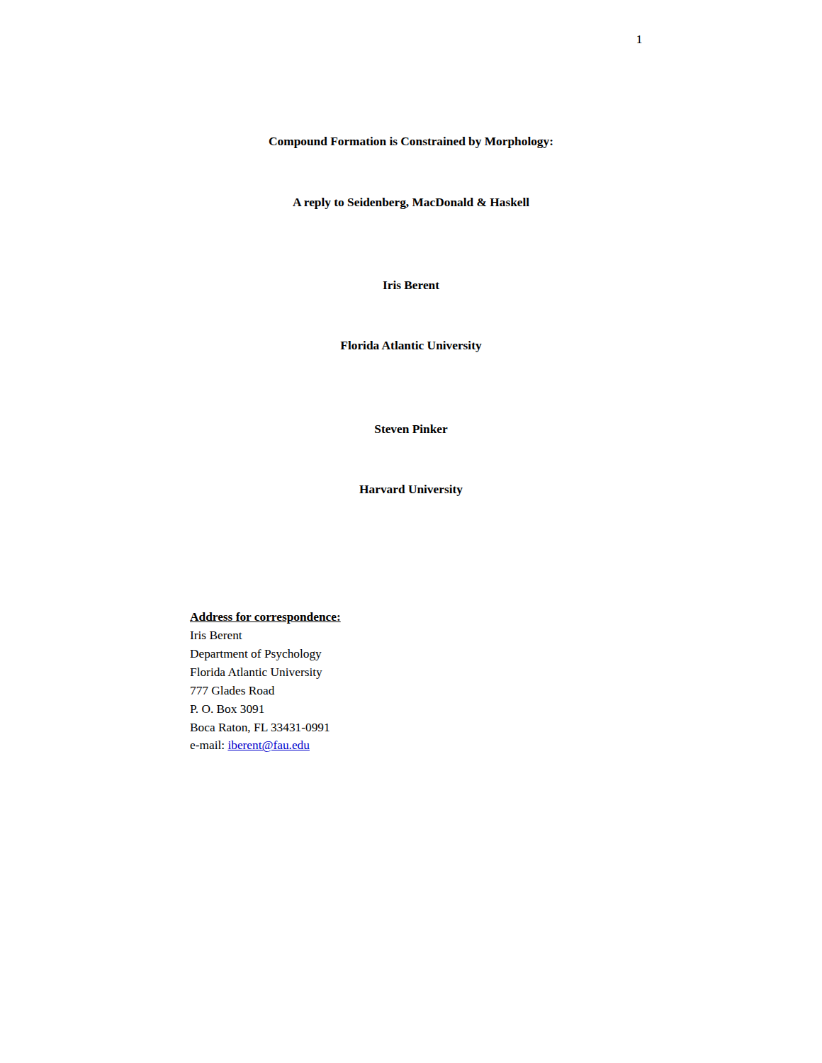1
Compound Formation is Constrained by Morphology:
A reply to Seidenberg, MacDonald & Haskell
Iris Berent
Florida Atlantic University
Steven Pinker
Harvard University
Address for correspondence:
Iris Berent
Department of Psychology
Florida Atlantic University
777 Glades Road
P. O. Box 3091
Boca Raton, FL 33431-0991
e-mail: iberent@fau.edu